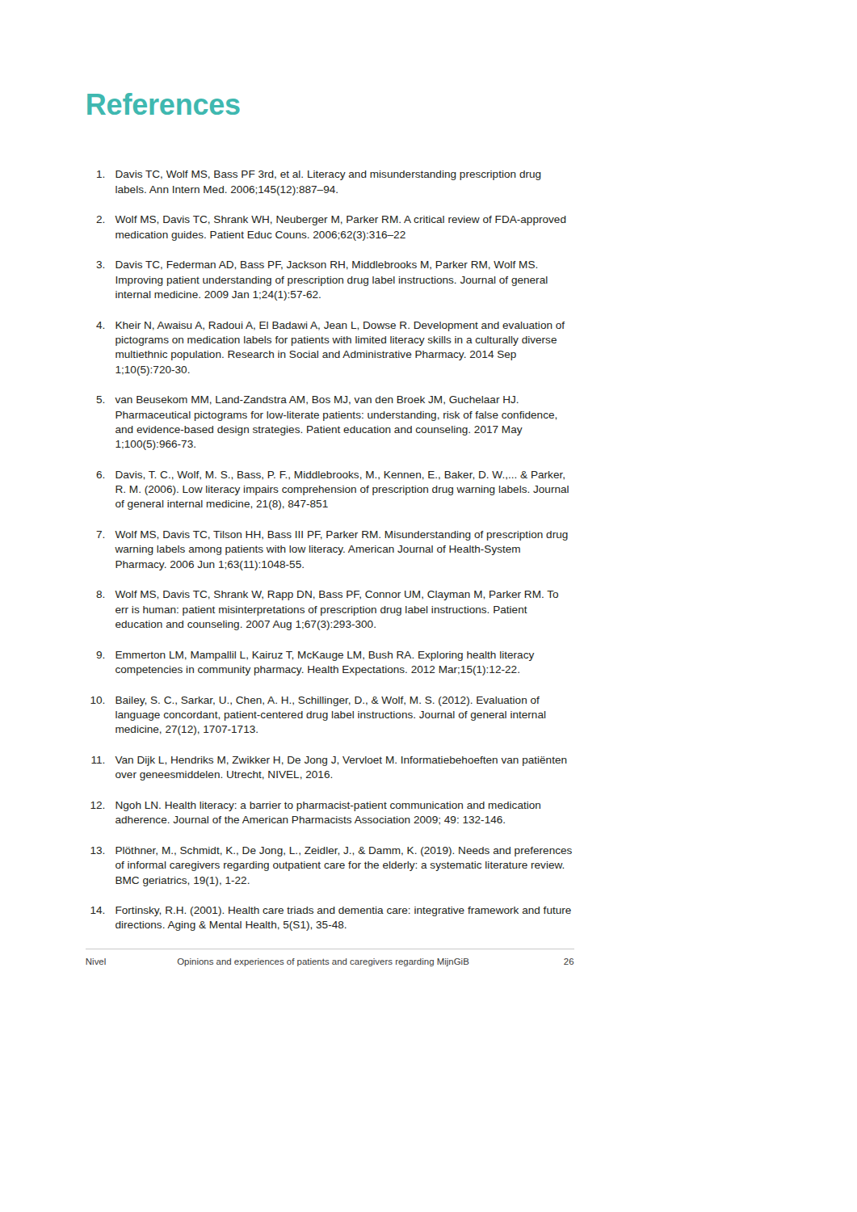References
Davis TC, Wolf MS, Bass PF 3rd, et al. Literacy and misunderstanding prescription drug labels. Ann Intern Med. 2006;145(12):887–94.
Wolf MS, Davis TC, Shrank WH, Neuberger M, Parker RM. A critical review of FDA-approved medication guides. Patient Educ Couns. 2006;62(3):316–22
Davis TC, Federman AD, Bass PF, Jackson RH, Middlebrooks M, Parker RM, Wolf MS. Improving patient understanding of prescription drug label instructions. Journal of general internal medicine. 2009 Jan 1;24(1):57-62.
Kheir N, Awaisu A, Radoui A, El Badawi A, Jean L, Dowse R. Development and evaluation of pictograms on medication labels for patients with limited literacy skills in a culturally diverse multiethnic population. Research in Social and Administrative Pharmacy. 2014 Sep 1;10(5):720-30.
van Beusekom MM, Land-Zandstra AM, Bos MJ, van den Broek JM, Guchelaar HJ. Pharmaceutical pictograms for low-literate patients: understanding, risk of false confidence, and evidence-based design strategies. Patient education and counseling. 2017 May 1;100(5):966-73.
Davis, T. C., Wolf, M. S., Bass, P. F., Middlebrooks, M., Kennen, E., Baker, D. W.,... & Parker, R. M. (2006). Low literacy impairs comprehension of prescription drug warning labels. Journal of general internal medicine, 21(8), 847-851
Wolf MS, Davis TC, Tilson HH, Bass III PF, Parker RM. Misunderstanding of prescription drug warning labels among patients with low literacy. American Journal of Health-System Pharmacy. 2006 Jun 1;63(11):1048-55.
Wolf MS, Davis TC, Shrank W, Rapp DN, Bass PF, Connor UM, Clayman M, Parker RM. To err is human: patient misinterpretations of prescription drug label instructions. Patient education and counseling. 2007 Aug 1;67(3):293-300.
Emmerton LM, Mampallil L, Kairuz T, McKauge LM, Bush RA. Exploring health literacy competencies in community pharmacy. Health Expectations. 2012 Mar;15(1):12-22.
Bailey, S. C., Sarkar, U., Chen, A. H., Schillinger, D., & Wolf, M. S. (2012). Evaluation of language concordant, patient-centered drug label instructions. Journal of general internal medicine, 27(12), 1707-1713.
Van Dijk L, Hendriks M, Zwikker H, De Jong J, Vervloet M. Informatiebehoeften van patiënten over geneesmiddelen. Utrecht, NIVEL, 2016.
Ngoh LN. Health literacy: a barrier to pharmacist-patient communication and medication adherence. Journal of the American Pharmacists Association 2009; 49: 132-146.
Plöthner, M., Schmidt, K., De Jong, L., Zeidler, J., & Damm, K. (2019). Needs and preferences of informal caregivers regarding outpatient care for the elderly: a systematic literature review. BMC geriatrics, 19(1), 1-22.
Fortinsky, R.H. (2001). Health care triads and dementia care: integrative framework and future directions. Aging & Mental Health, 5(S1), 35-48.
Nivel
Opinions and experiences of patients and caregivers regarding MijnGiB
26